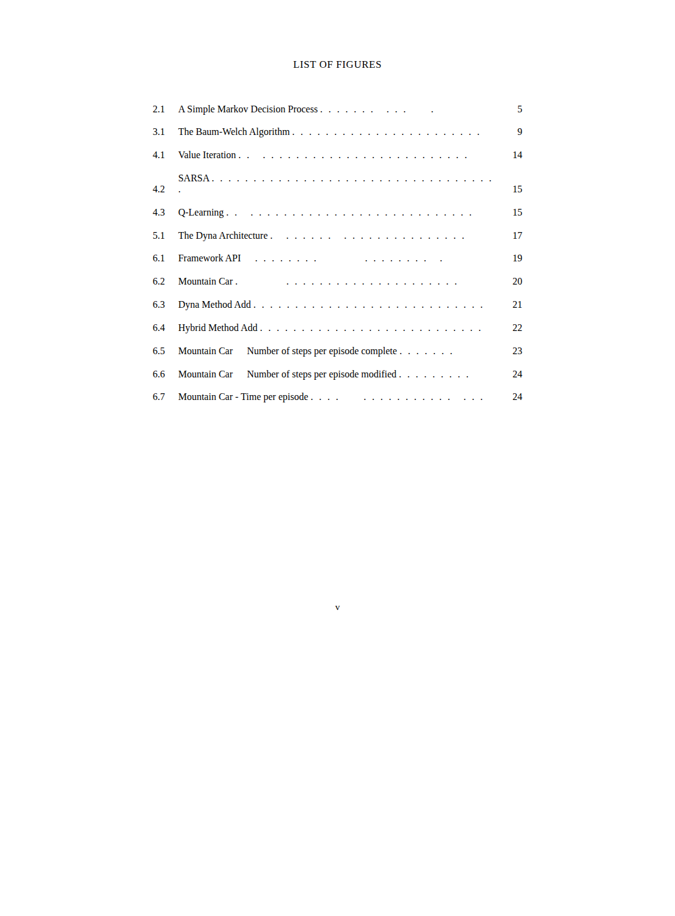LIST OF FIGURES
| 2.1 | A Simple Markov Decision Process . . . . . . . . . . . | 5 |
| 3.1 | The Baum-Welch Algorithm . . . . . . . . . . . . . . . . . . . . . . . | 9 |
| 4.1 | Value Iteration . . . . . . . . . . . . . . . . . . . . . . . . . . . | 14 |
| 4.2 | SARSA . . . . . . . . . . . . . . . . . . . . . . . . . . . . . . . . . . . | 15 |
| 4.3 | Q-Learning . . . . . . . . . . . . . . . . . . . . . . . . . . . . . | 15 |
| 5.1 | The Dyna Architecture . . . . . . . . . . . . . . . . . . . . . . | 17 |
| 6.1 | Framework API . . . . . . . . . . . . . . . . . | 19 |
| 6.2 | Mountain Car . . . . . . . . . . . . . . . . . . . . . . | 20 |
| 6.3 | Dyna Method Add . . . . . . . . . . . . . . . . . . . . . . . . . . . . | 21 |
| 6.4 | Hybrid Method Add . . . . . . . . . . . . . . . . . . . . . . . . . . . | 22 |
| 6.5 | Mountain Car Number of steps per episode complete . . . . . . . | 23 |
| 6.6 | Mountain Car Number of steps per episode modified . . . . . . . . . | 24 |
| 6.7 | Mountain Car - Time per episode . . . . . . . . . . . . . . . . . . | 24 |
v